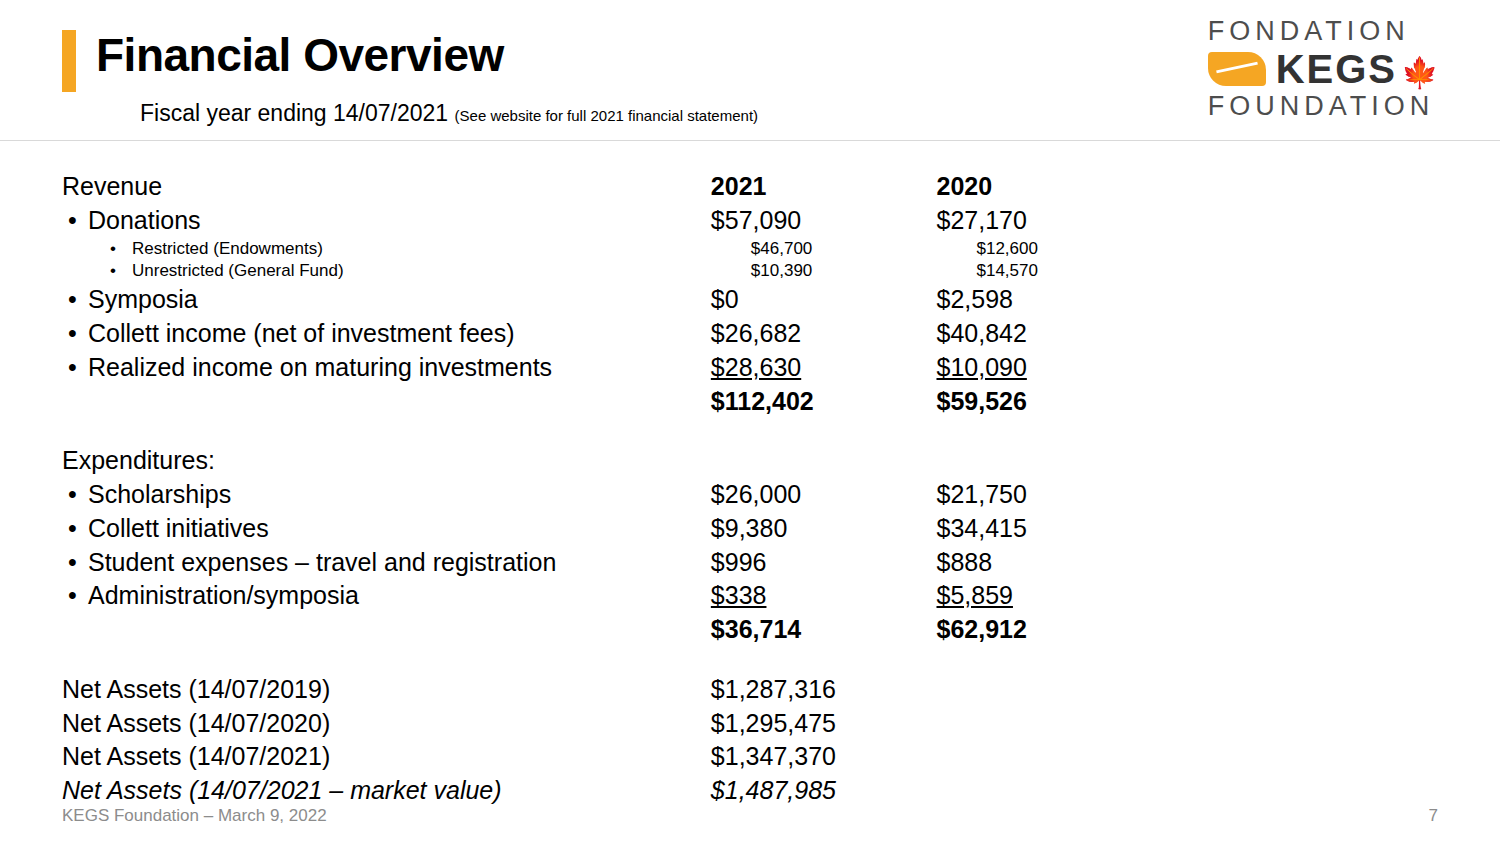Financial Overview
Fiscal year ending 14/07/2021 (See website for full 2021 financial statement)
FONDATION
KEGS🍁
FOUNDATION
| Revenue | 2021 | 2020 |
| Donations | $57,090 | $27,170 |
| Restricted (Endowments) | $46,700 | $12,600 |
| Unrestricted (General Fund) | $10,390 | $14,570 |
| Symposia | $0 | $2,598 |
| Collett income (net of investment fees) | $26,682 | $40,842 |
| Realized income on maturing investments | $28,630 | $10,090 |
| | $112,402 | $59,526 |
| Expenditures: | | |
| Scholarships | $26,000 | $21,750 |
| Collett initiatives | $9,380 | $34,415 |
| Student expenses – travel and registration | $996 | $888 |
| Administration/symposia | $338 | $5,859 |
| | $36,714 | $62,912 |
| Net Assets (14/07/2019) | $1,287,316 |
| Net Assets (14/07/2020) | $1,295,475 |
| Net Assets (14/07/2021) | $1,347,370 |
| Net Assets (14/07/2021 – market value) | $1,487,985 |
KEGS Foundation – March 9, 2022
7